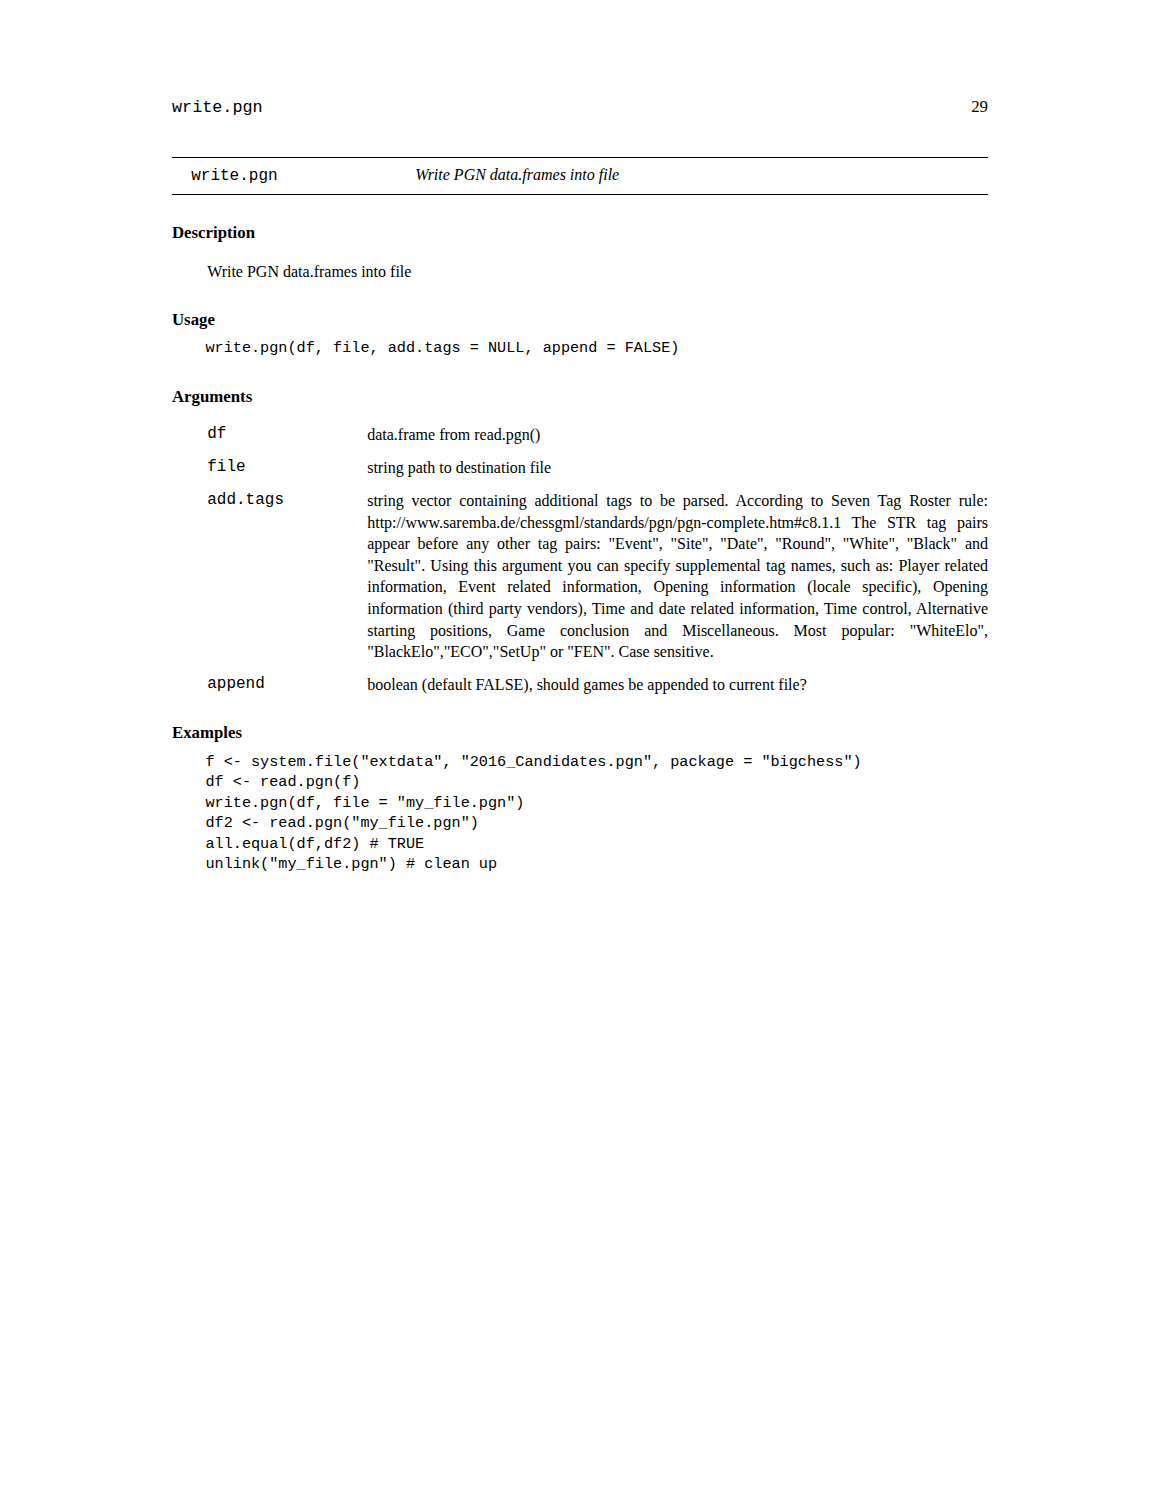write.pgn 29
write.pgn Write PGN data.frames into file
Description
Write PGN data.frames into file
Usage
write.pgn(df, file, add.tags = NULL, append = FALSE)
Arguments
df
data.frame from read.pgn()
file
string path to destination file
add.tags
string vector containing additional tags to be parsed. According to Seven Tag Roster rule: http://www.saremba.de/chessgml/standards/pgn/pgn-complete.htm#c8.1.1 The STR tag pairs appear before any other tag pairs: "Event", "Site", "Date", "Round", "White", "Black" and "Result". Using this argument you can specify supplemental tag names, such as: Player related information, Event related information, Opening information (locale specific), Opening information (third party vendors), Time and date related information, Time control, Alternative starting positions, Game conclusion and Miscellaneous. Most popular: "WhiteElo", "BlackElo","ECO","SetUp" or "FEN". Case sensitive.
append
boolean (default FALSE), should games be appended to current file?
Examples
f <- system.file("extdata", "2016_Candidates.pgn", package = "bigchess")
df <- read.pgn(f)
write.pgn(df, file = "my_file.pgn")
df2 <- read.pgn("my_file.pgn")
all.equal(df,df2) # TRUE
unlink("my_file.pgn") # clean up